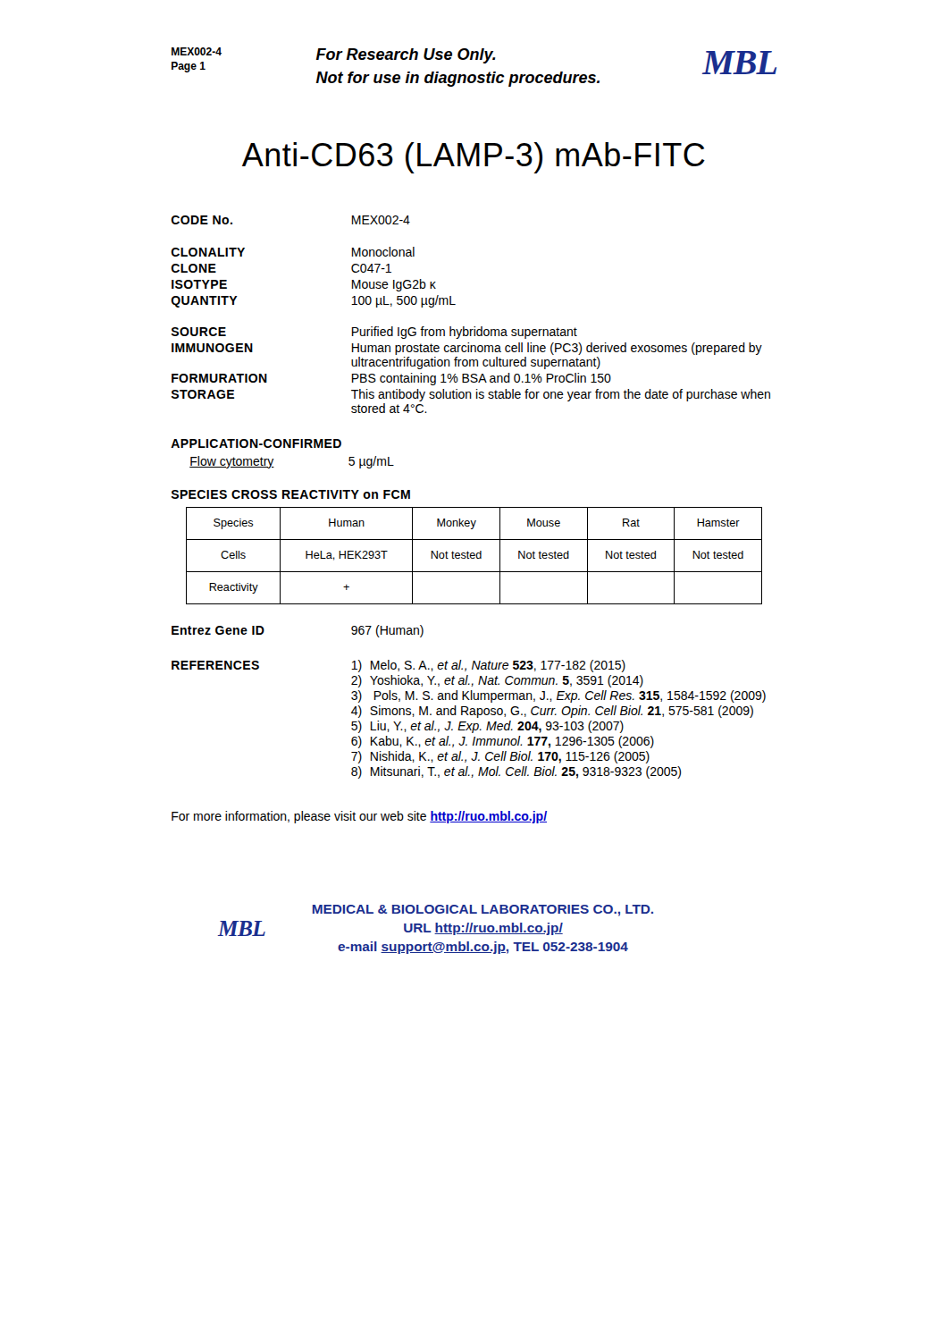MEX002-4
Page 1
For Research Use Only.
Not for use in diagnostic procedures.
MBL
Anti-CD63 (LAMP-3) mAb-FITC
| CODE No. | MEX002-4 |
| CLONALITY | Monoclonal |
| CLONE | C047-1 |
| ISOTYPE | Mouse IgG2b κ |
| QUANTITY | 100 µL, 500 µg/mL |
| SOURCE | Purified IgG from hybridoma supernatant |
| IMMUNOGEN | Human prostate carcinoma cell line (PC3) derived exosomes (prepared by ultracentrifugation from cultured supernatant) |
| FORMURATION | PBS containing 1% BSA and 0.1% ProClin 150 |
| STORAGE | This antibody solution is stable for one year from the date of purchase when stored at 4°C. |
APPLICATION-CONFIRMED
Flow cytometry5 µg/mL
SPECIES CROSS REACTIVITY on FCM
| Species | Human | Monkey | Mouse | Rat | Hamster |
| Cells | HeLa, HEK293T | Not tested | Not tested | Not tested | Not tested |
| Reactivity | + | | | | |
| Entrez Gene ID | 967 (Human) |
REFERENCES
1) Melo, S. A., et al., Nature 523, 177-182 (2015)
2) Yoshioka, Y., et al., Nat. Commun. 5, 3591 (2014)
3) Pols, M. S. and Klumperman, J., Exp. Cell Res. 315, 1584-1592 (2009)
4) Simons, M. and Raposo, G., Curr. Opin. Cell Biol. 21, 575-581 (2009)
5) Liu, Y., et al., J. Exp. Med. 204, 93-103 (2007)
6) Kabu, K., et al., J. Immunol. 177, 1296-1305 (2006)
7) Nishida, K., et al., J. Cell Biol. 170, 115-126 (2005)
8) Mitsunari, T., et al., Mol. Cell. Biol. 25, 9318-9323 (2005)
For more information, please visit our web site http://ruo.mbl.co.jp/
MBL
MEDICAL & BIOLOGICAL LABORATORIES CO., LTD.
URL http://ruo.mbl.co.jp/
e-mail support@mbl.co.jp, TEL 052-238-1904